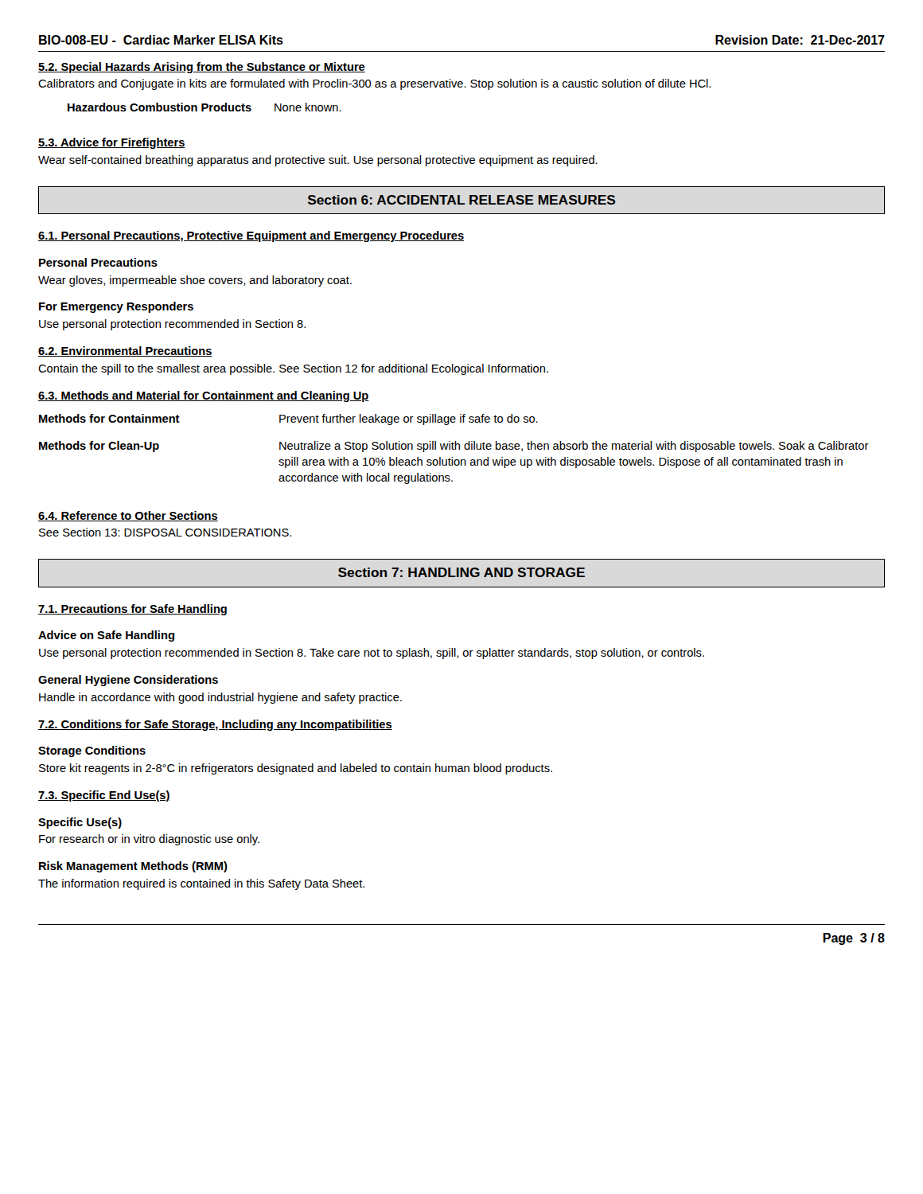BIO-008-EU - Cardiac Marker ELISA Kits
Revision Date: 21-Dec-2017
5.2. Special Hazards Arising from the Substance or Mixture
Calibrators and Conjugate in kits are formulated with Proclin-300 as a preservative. Stop solution is a caustic solution of dilute HCl.
| Hazardous Combustion Products | None known. |
5.3. Advice for Firefighters
Wear self-contained breathing apparatus and protective suit. Use personal protective equipment as required.
Section 6: ACCIDENTAL RELEASE MEASURES
6.1. Personal Precautions, Protective Equipment and Emergency Procedures
Personal Precautions
Wear gloves, impermeable shoe covers, and laboratory coat.
For Emergency Responders
Use personal protection recommended in Section 8.
6.2. Environmental Precautions
Contain the spill to the smallest area possible. See Section 12 for additional Ecological Information.
6.3. Methods and Material for Containment and Cleaning Up
| Methods for Containment | Prevent further leakage or spillage if safe to do so. |
| Methods for Clean-Up | Neutralize a Stop Solution spill with dilute base, then absorb the material with disposable towels. Soak a Calibrator spill area with a 10% bleach solution and wipe up with disposable towels. Dispose of all contaminated trash in accordance with local regulations. |
6.4. Reference to Other Sections
See Section 13: DISPOSAL CONSIDERATIONS.
Section 7: HANDLING AND STORAGE
7.1. Precautions for Safe Handling
Advice on Safe Handling
Use personal protection recommended in Section 8. Take care not to splash, spill, or splatter standards, stop solution, or controls.
General Hygiene Considerations
Handle in accordance with good industrial hygiene and safety practice.
7.2. Conditions for Safe Storage, Including any Incompatibilities
Storage Conditions
Store kit reagents in 2-8°C in refrigerators designated and labeled to contain human blood products.
7.3. Specific End Use(s)
Specific Use(s)
For research or in vitro diagnostic use only.
Risk Management Methods (RMM)
The information required is contained in this Safety Data Sheet.
Page 3 / 8